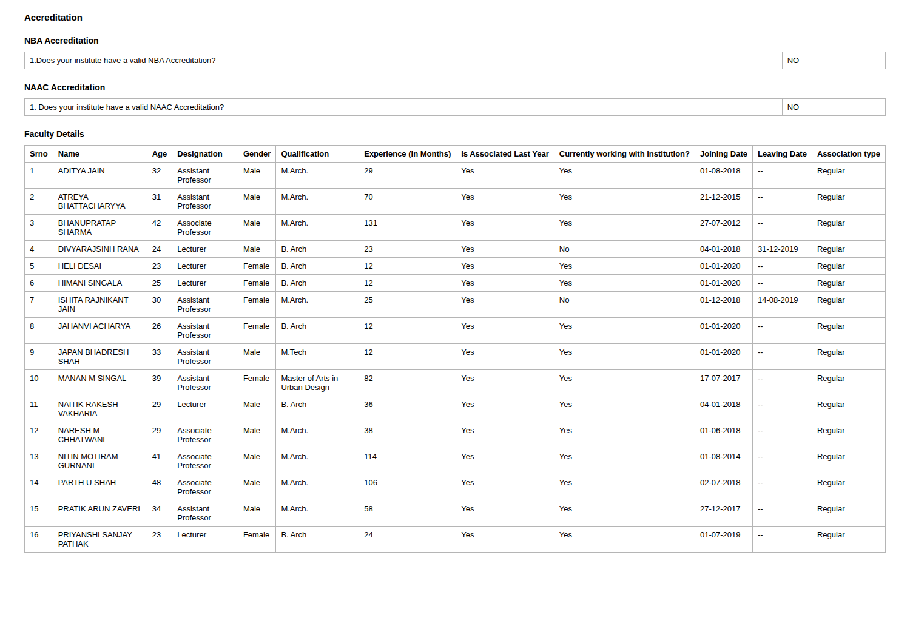Accreditation
NBA Accreditation
| 1.Does your institute have a valid NBA Accreditation? | NO |
NAAC Accreditation
| 1. Does your institute have a valid NAAC Accreditation? | NO |
Faculty Details
| Srno | Name | Age | Designation | Gender | Qualification | Experience (In Months) | Is Associated Last Year | Currently working with institution? | Joining Date | Leaving Date | Association type |
| --- | --- | --- | --- | --- | --- | --- | --- | --- | --- | --- | --- |
| 1 | ADITYA JAIN | 32 | Assistant Professor | Male | M.Arch. | 29 | Yes | Yes | 01-08-2018 | -- | Regular |
| 2 | ATREYA BHATTACHARYYA | 31 | Assistant Professor | Male | M.Arch. | 70 | Yes | Yes | 21-12-2015 | -- | Regular |
| 3 | BHANUPRATAP SHARMA | 42 | Associate Professor | Male | M.Arch. | 131 | Yes | Yes | 27-07-2012 | -- | Regular |
| 4 | DIVYARAJSINH RANA | 24 | Lecturer | Male | B. Arch | 23 | Yes | No | 04-01-2018 | 31-12-2019 | Regular |
| 5 | HELI DESAI | 23 | Lecturer | Female | B. Arch | 12 | Yes | Yes | 01-01-2020 | -- | Regular |
| 6 | HIMANI SINGALA | 25 | Lecturer | Female | B. Arch | 12 | Yes | Yes | 01-01-2020 | -- | Regular |
| 7 | ISHITA RAJNIKANT JAIN | 30 | Assistant Professor | Female | M.Arch. | 25 | Yes | No | 01-12-2018 | 14-08-2019 | Regular |
| 8 | JAHANVI ACHARYA | 26 | Assistant Professor | Female | B. Arch | 12 | Yes | Yes | 01-01-2020 | -- | Regular |
| 9 | JAPAN BHADRESH SHAH | 33 | Assistant Professor | Male | M.Tech | 12 | Yes | Yes | 01-01-2020 | -- | Regular |
| 10 | MANAN M SINGAL | 39 | Assistant Professor | Female | Master of Arts in Urban Design | 82 | Yes | Yes | 17-07-2017 | -- | Regular |
| 11 | NAITIK RAKESH VAKHARIA | 29 | Lecturer | Male | B. Arch | 36 | Yes | Yes | 04-01-2018 | -- | Regular |
| 12 | NARESH M CHHATWANI | 29 | Associate Professor | Male | M.Arch. | 38 | Yes | Yes | 01-06-2018 | -- | Regular |
| 13 | NITIN MOTIRAM GURNANI | 41 | Associate Professor | Male | M.Arch. | 114 | Yes | Yes | 01-08-2014 | -- | Regular |
| 14 | PARTH U SHAH | 48 | Associate Professor | Male | M.Arch. | 106 | Yes | Yes | 02-07-2018 | -- | Regular |
| 15 | PRATIK ARUN ZAVERI | 34 | Assistant Professor | Male | M.Arch. | 58 | Yes | Yes | 27-12-2017 | -- | Regular |
| 16 | PRIYANSHI SANJAY PATHAK | 23 | Lecturer | Female | B. Arch | 24 | Yes | Yes | 01-07-2019 | -- | Regular |